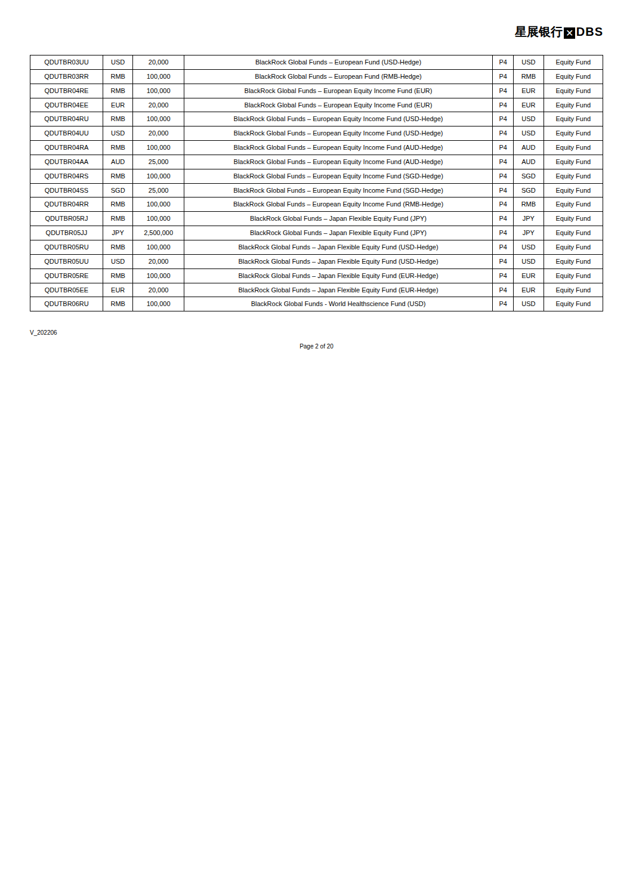星展银行✕DBS
| QDUTBR03UU | USD | 20,000 | BlackRock Global Funds – European Fund (USD-Hedge) | P4 | USD | Equity Fund |
| QDUTBR03RR | RMB | 100,000 | BlackRock Global Funds – European Fund (RMB-Hedge) | P4 | RMB | Equity Fund |
| QDUTBR04RE | RMB | 100,000 | BlackRock Global Funds – European Equity Income Fund (EUR) | P4 | EUR | Equity Fund |
| QDUTBR04EE | EUR | 20,000 | BlackRock Global Funds – European Equity Income Fund (EUR) | P4 | EUR | Equity Fund |
| QDUTBR04RU | RMB | 100,000 | BlackRock Global Funds – European Equity Income Fund (USD-Hedge) | P4 | USD | Equity Fund |
| QDUTBR04UU | USD | 20,000 | BlackRock Global Funds – European Equity Income Fund (USD-Hedge) | P4 | USD | Equity Fund |
| QDUTBR04RA | RMB | 100,000 | BlackRock Global Funds – European Equity Income Fund (AUD-Hedge) | P4 | AUD | Equity Fund |
| QDUTBR04AA | AUD | 25,000 | BlackRock Global Funds – European Equity Income Fund (AUD-Hedge) | P4 | AUD | Equity Fund |
| QDUTBR04RS | RMB | 100,000 | BlackRock Global Funds – European Equity Income Fund (SGD-Hedge) | P4 | SGD | Equity Fund |
| QDUTBR04SS | SGD | 25,000 | BlackRock Global Funds – European Equity Income Fund (SGD-Hedge) | P4 | SGD | Equity Fund |
| QDUTBR04RR | RMB | 100,000 | BlackRock Global Funds – European Equity Income Fund (RMB-Hedge) | P4 | RMB | Equity Fund |
| QDUTBR05RJ | RMB | 100,000 | BlackRock Global Funds – Japan Flexible Equity Fund (JPY) | P4 | JPY | Equity Fund |
| QDUTBR05JJ | JPY | 2,500,000 | BlackRock Global Funds – Japan Flexible Equity Fund (JPY) | P4 | JPY | Equity Fund |
| QDUTBR05RU | RMB | 100,000 | BlackRock Global Funds – Japan Flexible Equity Fund (USD-Hedge) | P4 | USD | Equity Fund |
| QDUTBR05UU | USD | 20,000 | BlackRock Global Funds – Japan Flexible Equity Fund (USD-Hedge) | P4 | USD | Equity Fund |
| QDUTBR05RE | RMB | 100,000 | BlackRock Global Funds – Japan Flexible Equity Fund (EUR-Hedge) | P4 | EUR | Equity Fund |
| QDUTBR05EE | EUR | 20,000 | BlackRock Global Funds – Japan Flexible Equity Fund (EUR-Hedge) | P4 | EUR | Equity Fund |
| QDUTBR06RU | RMB | 100,000 | BlackRock Global Funds - World Healthscience Fund (USD) | P4 | USD | Equity Fund |
V_202206
Page 2 of 20